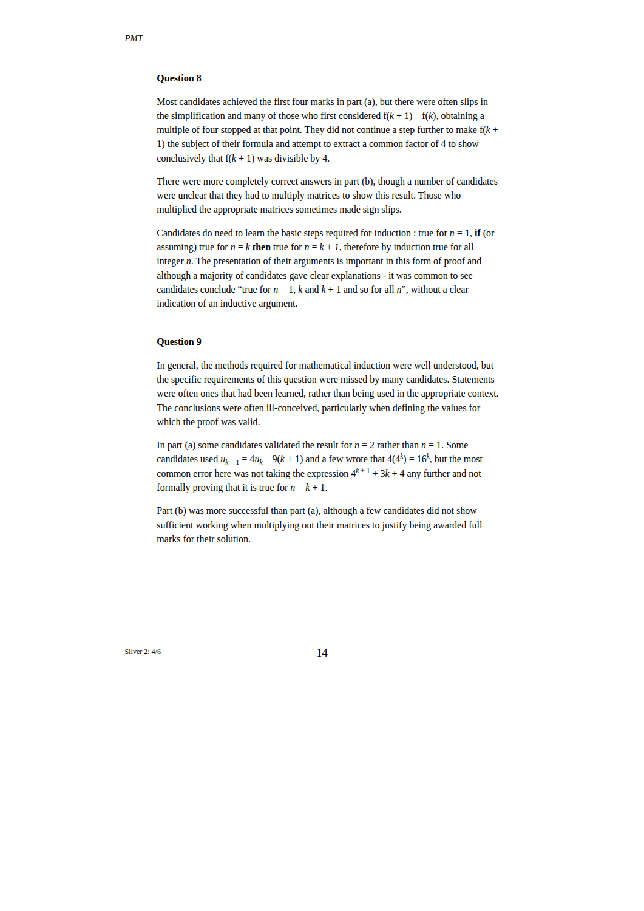PMT
Question 8
Most candidates achieved the first four marks in part (a), but there were often slips in the simplification and many of those who first considered f(k + 1) – f(k), obtaining a multiple of four stopped at that point. They did not continue a step further to make f(k + 1) the subject of their formula and attempt to extract a common factor of 4 to show conclusively that f(k + 1) was divisible by 4.
There were more completely correct answers in part (b), though a number of candidates were unclear that they had to multiply matrices to show this result. Those who multiplied the appropriate matrices sometimes made sign slips.
Candidates do need to learn the basic steps required for induction : true for n = 1, if (or assuming) true for n = k then true for n = k + 1, therefore by induction true for all integer n. The presentation of their arguments is important in this form of proof and although a majority of candidates gave clear explanations - it was common to see candidates conclude “true for n = 1, k and k + 1 and so for all n”, without a clear indication of an inductive argument.
Question 9
In general, the methods required for mathematical induction were well understood, but the specific requirements of this question were missed by many candidates. Statements were often ones that had been learned, rather than being used in the appropriate context. The conclusions were often ill-conceived, particularly when defining the values for which the proof was valid.
In part (a) some candidates validated the result for n = 2 rather than n = 1. Some candidates used uk + 1 = 4uk – 9(k + 1) and a few wrote that 4(4k) = 16k, but the most common error here was not taking the expression 4k + 1 + 3k + 4 any further and not formally proving that it is true for n = k + 1.
Part (b) was more successful than part (a), although a few candidates did not show sufficient working when multiplying out their matrices to justify being awarded full marks for their solution.
Silver 2: 4/6 14